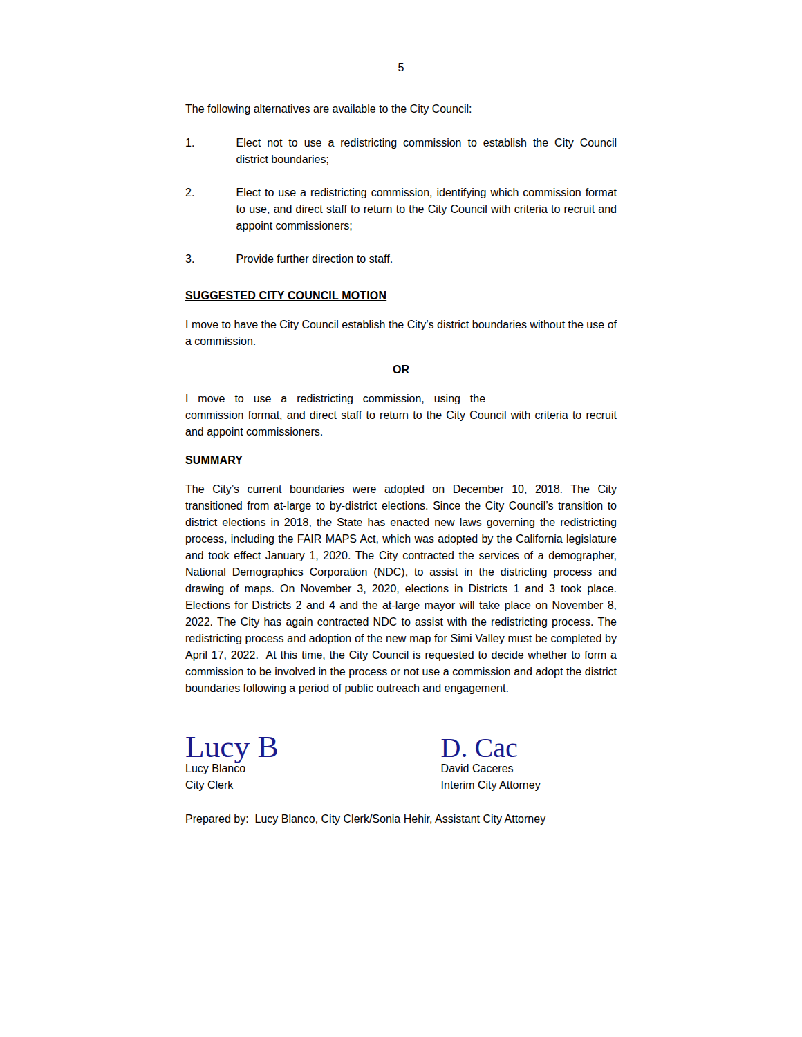5
The following alternatives are available to the City Council:
Elect not to use a redistricting commission to establish the City Council district boundaries;
Elect to use a redistricting commission, identifying which commission format to use, and direct staff to return to the City Council with criteria to recruit and appoint commissioners;
Provide further direction to staff.
Suggested City Council Motion
I move to have the City Council establish the City’s district boundaries without the use of a commission.
OR
I move to use a redistricting commission, using the commission format, and direct staff to return to the City Council with criteria to recruit and appoint commissioners.
Summary
The City’s current boundaries were adopted on December 10, 2018. The City transitioned from at-large to by-district elections. Since the City Council’s transition to district elections in 2018, the State has enacted new laws governing the redistricting process, including the FAIR MAPS Act, which was adopted by the California legislature and took effect January 1, 2020. The City contracted the services of a demographer, National Demographics Corporation (NDC), to assist in the districting process and drawing of maps. On November 3, 2020, elections in Districts 1 and 3 took place. Elections for Districts 2 and 4 and the at-large mayor will take place on November 8, 2022. The City has again contracted NDC to assist with the redistricting process. The redistricting process and adoption of the new map for Simi Valley must be completed by April 17, 2022. At this time, the City Council is requested to decide whether to form a commission to be involved in the process or not use a commission and adopt the district boundaries following a period of public outreach and engagement.
Lucy B
Lucy Blanco
City Clerk
D. Cac
David Caceres
Interim City Attorney
Prepared by: Lucy Blanco, City Clerk/Sonia Hehir, Assistant City Attorney